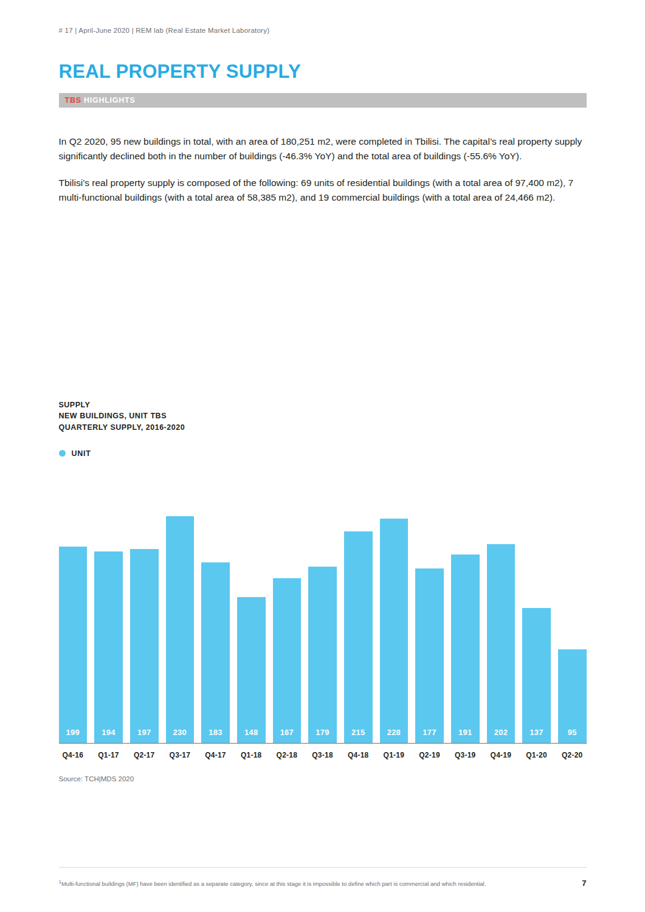# 17 | April-June 2020 | REM lab (Real Estate Market Laboratory)
Real Property Supply
TBS HIGHLIGHTS
In Q2 2020, 95 new buildings in total, with an area of 180,251 m2, were completed in Tbilisi. The capital’s real property supply significantly declined both in the number of buildings (-46.3% YoY) and the total area of buildings (-55.6% YoY).
Tbilisi’s real property supply is composed of the following: 69 units of residential buildings (with a total area of 97,400 m2), 7 multi-functional buildings (with a total area of 58,385 m2), and 19 commercial buildings (with a total area of 24,466 m2).
Supply
New buildings, unit TBS
Quarterly supply, 2016-2020
UNIT
199
194
197
230
183
148
167
179
215
228
177
191
202
137
95
Q4-16
Q1-17
Q2-17
Q3-17
Q4-17
Q1-18
Q2-18
Q3-18
Q4-18
Q1-19
Q2-19
Q3-19
Q4-19
Q1-20
Q2-20
Source: TCH|MDS 2020
1Multi-functional buildings (MF) have been identified as a separate category, since at this stage it is impossible to define which part is commercial and which residential.
7